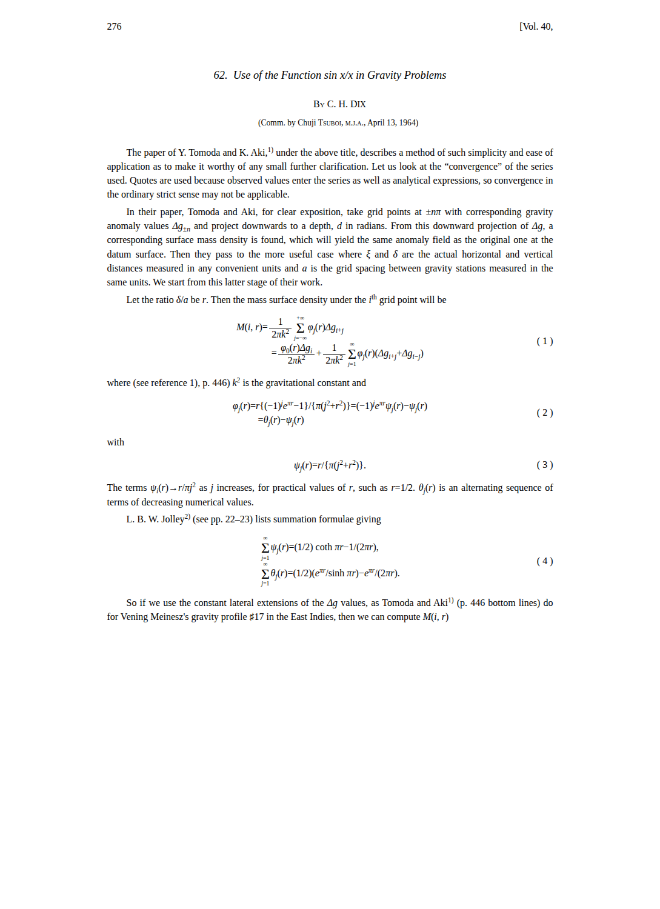276 [Vol. 40,
62. Use of the Function sin x/x in Gravity Problems
By C. H. DIX
(Comm. by Chuji Tsuboi, m.j.a., April 13, 1964)
The paper of Y. Tomoda and K. Aki,1) under the above title, describes a method of such simplicity and ease of application as to make it worthy of any small further clarification. Let us look at the “convergence” of the series used. Quotes are used because observed values enter the series as well as analytical expressions, so convergence in the ordinary strict sense may not be applicable.
In their paper, Tomoda and Aki, for clear exposition, take grid points at ±nπ with corresponding gravity anomaly values Δg±n and project downwards to a depth, d in radians. From this downward projection of Δg, a corresponding surface mass density is found, which will yield the same anomaly field as the original one at the datum surface. Then they pass to the more useful case where ξ and δ are the actual horizontal and vertical distances measured in any convenient units and a is the grid spacing between gravity stations measured in the same units. We start from this latter stage of their work.
Let the ratio δ/a be r. Then the mass surface density under the ith grid point will be
M(i, r)=12πk2+∞Σj=−∞φj(r)Δgi+j
=φ0(r)Δgi 2πk2+12πk2∞Σj=1 φj(r)(Δgi+j+Δgi−j) ( 1 )
where (see reference 1), p. 446) k2 is the gravitational constant and
φj(r)=r{(−1)jeπr−1}/{π(j2+r2)}=(−1)jeπrψj(r)−ψj(r)
=θj(r)−ψj(r) ( 2 )
with
ψj(r)=r/{π(j2+r2)}. ( 3 )
The terms ψi(r)→r/πj2 as j increases, for practical values of r, such as r=1/2. θj(r) is an alternating sequence of terms of decreasing numerical values.
L. B. W. Jolley2) (see pp. 22–23) lists summation formulae giving
∞Σj=1 ψj(r)=(1/2) coth πr−1/(2πr),
∞Σj=1 θj(r)=(1/2)(eπr/sinh πr)−eπr/(2πr). ( 4 )
So if we use the constant lateral extensions of the Δg values, as Tomoda and Aki1) (p. 446 bottom lines) do for Vening Meinesz's gravity profile ♯17 in the East Indies, then we can compute M(i, r)